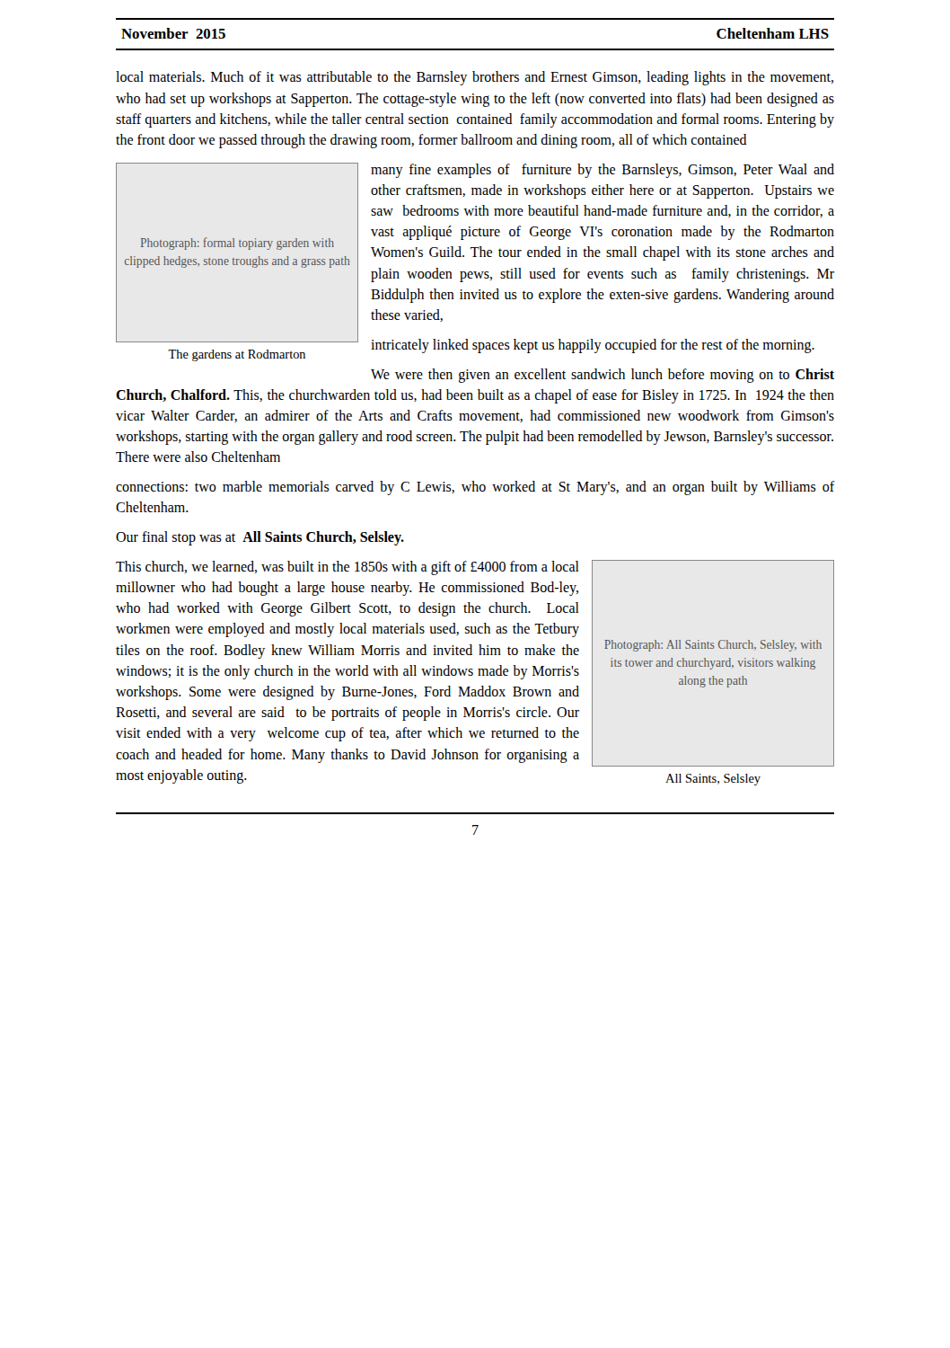November 2015 Cheltenham LHS
local materials. Much of it was attributable to the Barnsley brothers and Ernest Gimson, leading lights in the movement, who had set up workshops at Sapperton. The cottage-style wing to the left (now converted into flats) had been designed as staff quarters and kitchens, while the taller central section contained family accommodation and formal rooms. Entering by the front door we passed through the drawing room, former ballroom and dining room, all of which contained
Photograph: formal topiary garden with clipped hedges, stone troughs and a grass path
The gardens at Rodmarton
many fine examples of furniture by the Barnsleys, Gimson, Peter Waal and other craftsmen, made in workshops either here or at Sapperton. Upstairs we saw bedrooms with more beautiful hand-made furniture and, in the corridor, a vast appliqué picture of George VI's coronation made by the Rodmarton Women's Guild. The tour ended in the small chapel with its stone arches and plain wooden pews, still used for events such as family christenings. Mr Biddulph then invited us to explore the exten-sive gardens. Wandering around these varied,
intricately linked spaces kept us happily occupied for the rest of the morning.
We were then given an excellent sandwich lunch before moving on to Christ Church, Chalford. This, the churchwarden told us, had been built as a chapel of ease for Bisley in 1725. In 1924 the then vicar Walter Carder, an admirer of the Arts and Crafts movement, had commissioned new woodwork from Gimson's workshops, starting with the organ gallery and rood screen. The pulpit had been remodelled by Jewson, Barnsley's successor. There were also Cheltenham
connections: two marble memorials carved by C Lewis, who worked at St Mary's, and an organ built by Williams of Cheltenham.
Our final stop was at All Saints Church, Selsley.
Photograph: All Saints Church, Selsley, with its tower and churchyard, visitors walking along the path
All Saints, Selsley
This church, we learned, was built in the 1850s with a gift of £4000 from a local millowner who had bought a large house nearby. He commissioned Bod-ley, who had worked with George Gilbert Scott, to design the church. Local workmen were employed and mostly local materials used, such as the Tetbury tiles on the roof. Bodley knew William Morris and invited him to make the windows; it is the only church in the world with all windows made by Morris's workshops. Some were designed by Burne-Jones, Ford Maddox Brown and Rosetti, and several are said to be portraits of people in Morris's circle. Our visit ended with a very welcome cup of tea, after which we returned to the coach and headed for home. Many thanks to David Johnson for organising a most enjoyable outing.
7